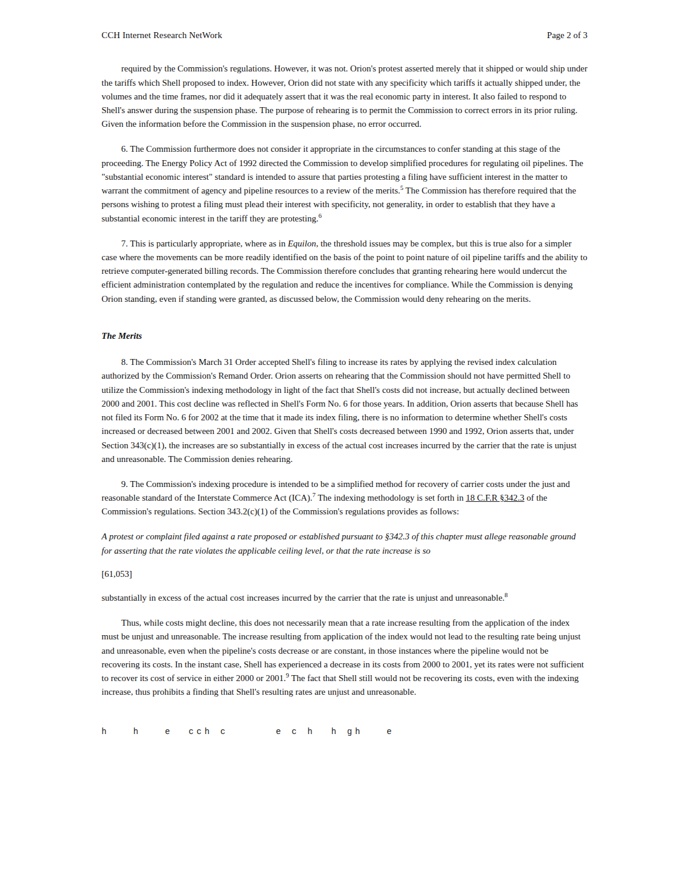CCH Internet Research NetWork
Page 2 of 3
required by the Commission's regulations. However, it was not. Orion's protest asserted merely that it shipped or would ship under the tariffs which Shell proposed to index. However, Orion did not state with any specificity which tariffs it actually shipped under, the volumes and the time frames, nor did it adequately assert that it was the real economic party in interest. It also failed to respond to Shell's answer during the suspension phase. The purpose of rehearing is to permit the Commission to correct errors in its prior ruling. Given the information before the Commission in the suspension phase, no error occurred.
6. The Commission furthermore does not consider it appropriate in the circumstances to confer standing at this stage of the proceeding. The Energy Policy Act of 1992 directed the Commission to develop simplified procedures for regulating oil pipelines. The "substantial economic interest" standard is intended to assure that parties protesting a filing have sufficient interest in the matter to warrant the commitment of agency and pipeline resources to a review of the merits.5 The Commission has therefore required that the persons wishing to protest a filing must plead their interest with specificity, not generality, in order to establish that they have a substantial economic interest in the tariff they are protesting.6
7. This is particularly appropriate, where as in Equilon, the threshold issues may be complex, but this is true also for a simpler case where the movements can be more readily identified on the basis of the point to point nature of oil pipeline tariffs and the ability to retrieve computer-generated billing records. The Commission therefore concludes that granting rehearing here would undercut the efficient administration contemplated by the regulation and reduce the incentives for compliance. While the Commission is denying Orion standing, even if standing were granted, as discussed below, the Commission would deny rehearing on the merits.
The Merits
8. The Commission's March 31 Order accepted Shell's filing to increase its rates by applying the revised index calculation authorized by the Commission's Remand Order. Orion asserts on rehearing that the Commission should not have permitted Shell to utilize the Commission's indexing methodology in light of the fact that Shell's costs did not increase, but actually declined between 2000 and 2001. This cost decline was reflected in Shell's Form No. 6 for those years. In addition, Orion asserts that because Shell has not filed its Form No. 6 for 2002 at the time that it made its index filing, there is no information to determine whether Shell's costs increased or decreased between 2001 and 2002. Given that Shell's costs decreased between 1990 and 1992, Orion asserts that, under Section 343(c)(1), the increases are so substantially in excess of the actual cost increases incurred by the carrier that the rate is unjust and unreasonable. The Commission denies rehearing.
9. The Commission's indexing procedure is intended to be a simplified method for recovery of carrier costs under the just and reasonable standard of the Interstate Commerce Act (ICA).7 The indexing methodology is set forth in 18 C.F.R §342.3 of the Commission's regulations. Section 343.2(c)(1) of the Commission's regulations provides as follows:
A protest or complaint filed against a rate proposed or established pursuant to §342.3 of this chapter must allege reasonable ground for asserting that the rate violates the applicable ceiling level, or that the rate increase is so
[61,053]
substantially in excess of the actual cost increases incurred by the carrier that the rate is unjust and unreasonable.8
Thus, while costs might decline, this does not necessarily mean that a rate increase resulting from the application of the index must be unjust and unreasonable. The increase resulting from application of the index would not lead to the resulting rate being unjust and unreasonable, even when the pipeline's costs decrease or are constant, in those instances where the pipeline would not be recovering its costs. In the instant case, Shell has experienced a decrease in its costs from 2000 to 2001, yet its rates were not sufficient to recover its cost of service in either 2000 or 2001.9 The fact that Shell still would not be recovering its costs, even with the indexing increase, thus prohibits a finding that Shell's resulting rates are unjust and unreasonable.
h h e cch c e c h h gh e